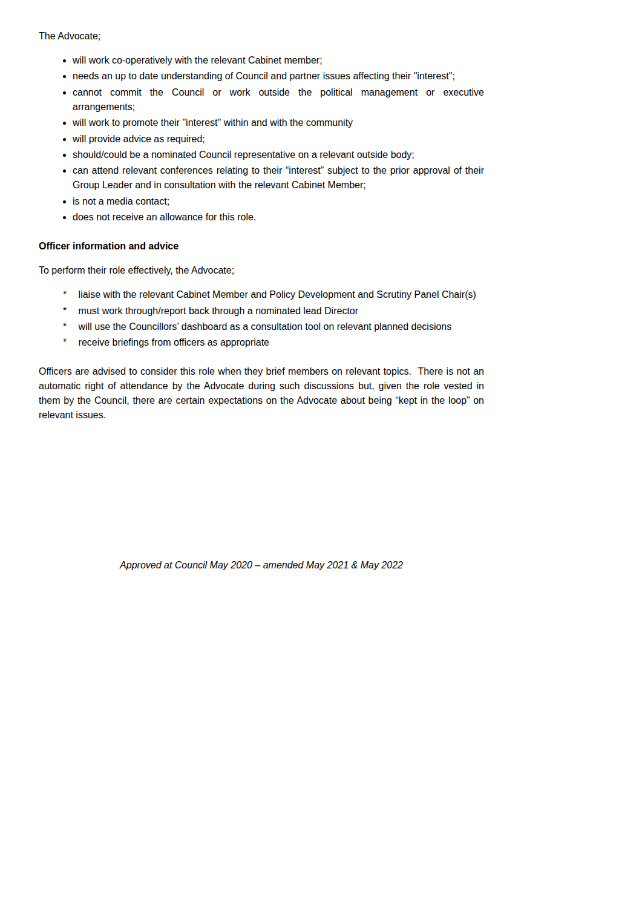The Advocate;
will work co-operatively with the relevant Cabinet member;
needs an up to date understanding of Council and partner issues affecting their "interest";
cannot commit the Council or work outside the political management or executive arrangements;
will work to promote their "interest" within and with the community
will provide advice as required;
should/could be a nominated Council representative on a relevant outside body;
can attend relevant conferences relating to their “interest” subject to the prior approval of their Group Leader and in consultation with the relevant Cabinet Member;
is not a media contact;
does not receive an allowance for this role.
Officer information and advice
To perform their role effectively, the Advocate;
liaise with the relevant Cabinet Member and Policy Development and Scrutiny Panel Chair(s)
must work through/report back through a nominated lead Director
will use the Councillors’ dashboard as a consultation tool on relevant planned decisions
receive briefings from officers as appropriate
Officers are advised to consider this role when they brief members on relevant topics. There is not an automatic right of attendance by the Advocate during such discussions but, given the role vested in them by the Council, there are certain expectations on the Advocate about being “kept in the loop” on relevant issues.
Approved at Council May 2020 – amended May 2021 & May 2022